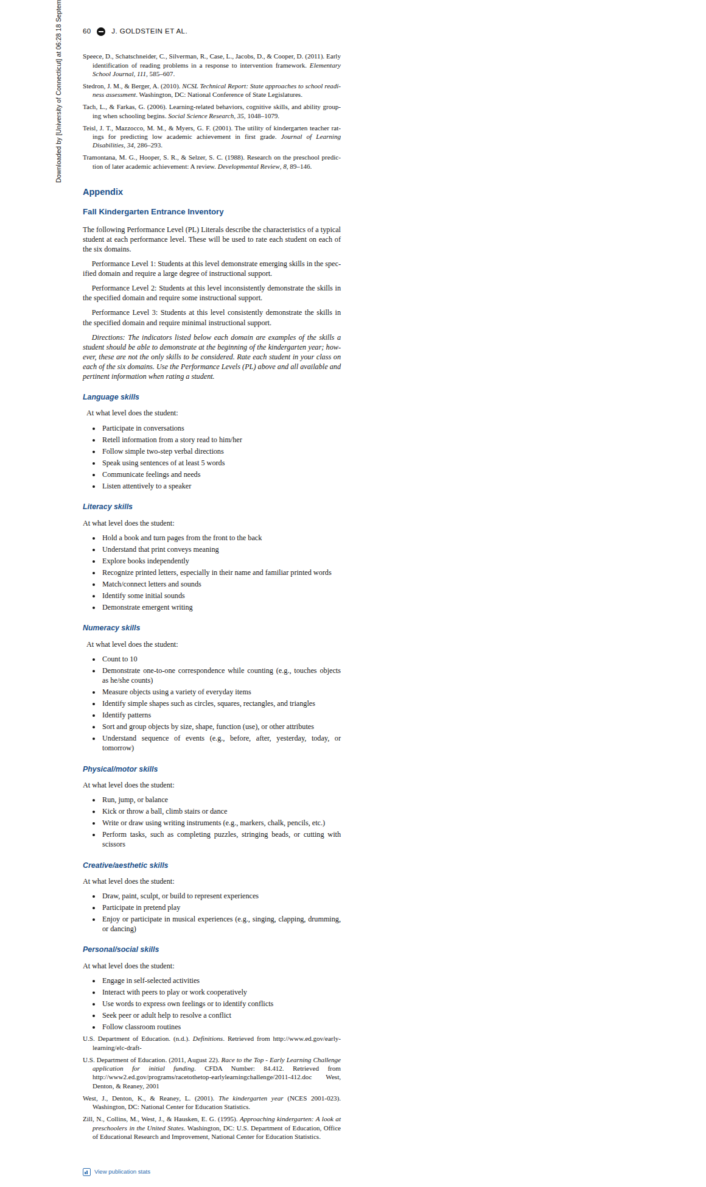60 J. GOLDSTEIN ET AL.
Downloaded by [University of Connecticut] at 06:28 18 September 2017
Speece, D., Schatschneider, C., Silverman, R., Case, L., Jacobs, D., & Cooper, D. (2011). Early identification of reading problems in a response to intervention framework. Elementary School Journal, 111, 585–607.
Stedron, J. M., & Berger, A. (2010). NCSL Technical Report: State approaches to school readiness assessment. Washington, DC: National Conference of State Legislatures.
Tach, L., & Farkas, G. (2006). Learning-related behaviors, cognitive skills, and ability grouping when schooling begins. Social Science Research, 35, 1048–1079.
Teisl, J. T., Mazzocco, M. M., & Myers, G. F. (2001). The utility of kindergarten teacher ratings for predicting low academic achievement in first grade. Journal of Learning Disabilities, 34, 286–293.
Tramontana, M. G., Hooper, S. R., & Selzer, S. C. (1988). Research on the preschool prediction of later academic achievement: A review. Developmental Review, 8, 89–146.
Appendix
Fall Kindergarten Entrance Inventory
The following Performance Level (PL) Literals describe the characteristics of a typical student at each performance level. These will be used to rate each student on each of the six domains.
Performance Level 1: Students at this level demonstrate emerging skills in the specified domain and require a large degree of instructional support.
Performance Level 2: Students at this level inconsistently demonstrate the skills in the specified domain and require some instructional support.
Performance Level 3: Students at this level consistently demonstrate the skills in the specified domain and require minimal instructional support.
Directions: The indicators listed below each domain are examples of the skills a student should be able to demonstrate at the beginning of the kindergarten year; however, these are not the only skills to be considered. Rate each student in your class on each of the six domains. Use the Performance Levels (PL) above and all available and pertinent information when rating a student.
Language skills
At what level does the student:
Participate in conversations
Retell information from a story read to him/her
Follow simple two-step verbal directions
Speak using sentences of at least 5 words
Communicate feelings and needs
Listen attentively to a speaker
Literacy skills
At what level does the student:
Hold a book and turn pages from the front to the back
Understand that print conveys meaning
Explore books independently
Recognize printed letters, especially in their name and familiar printed words
Match/connect letters and sounds
Identify some initial sounds
Demonstrate emergent writing
Numeracy skills
At what level does the student:
Count to 10
Demonstrate one-to-one correspondence while counting (e.g., touches objects as he/she counts)
Measure objects using a variety of everyday items
Identify simple shapes such as circles, squares, rectangles, and triangles
Identify patterns
Sort and group objects by size, shape, function (use), or other attributes
Understand sequence of events (e.g., before, after, yesterday, today, or tomorrow)
Physical/motor skills
At what level does the student:
Run, jump, or balance
Kick or throw a ball, climb stairs or dance
Write or draw using writing instruments (e.g., markers, chalk, pencils, etc.)
Perform tasks, such as completing puzzles, stringing beads, or cutting with scissors
Creative/aesthetic skills
At what level does the student:
Draw, paint, sculpt, or build to represent experiences
Participate in pretend play
Enjoy or participate in musical experiences (e.g., singing, clapping, drumming, or dancing)
Personal/social skills
At what level does the student:
Engage in self-selected activities
Interact with peers to play or work cooperatively
Use words to express own feelings or to identify conflicts
Seek peer or adult help to resolve a conflict
Follow classroom routines
U.S. Department of Education. (n.d.). Definitions. Retrieved from http://www.ed.gov/early-learning/elc-draft-
U.S. Department of Education. (2011, August 22). Race to the Top - Early Learning Challenge application for initial funding. CFDA Number: 84.412. Retrieved from http://www2.ed.gov/programs/racetothetop-earlylearningchallenge/2011-412.doc West, Denton, & Reaney, 2001
West, J., Denton, K., & Reaney, L. (2001). The kindergarten year (NCES 2001-023). Washington, DC: National Center for Education Statistics.
Zill, N., Collins, M., West, J., & Hausken, E. G. (1995). Approaching kindergarten: A look at preschoolers in the United States. Washington, DC: U.S. Department of Education, Office of Educational Research and Improvement, National Center for Education Statistics.
View publication stats